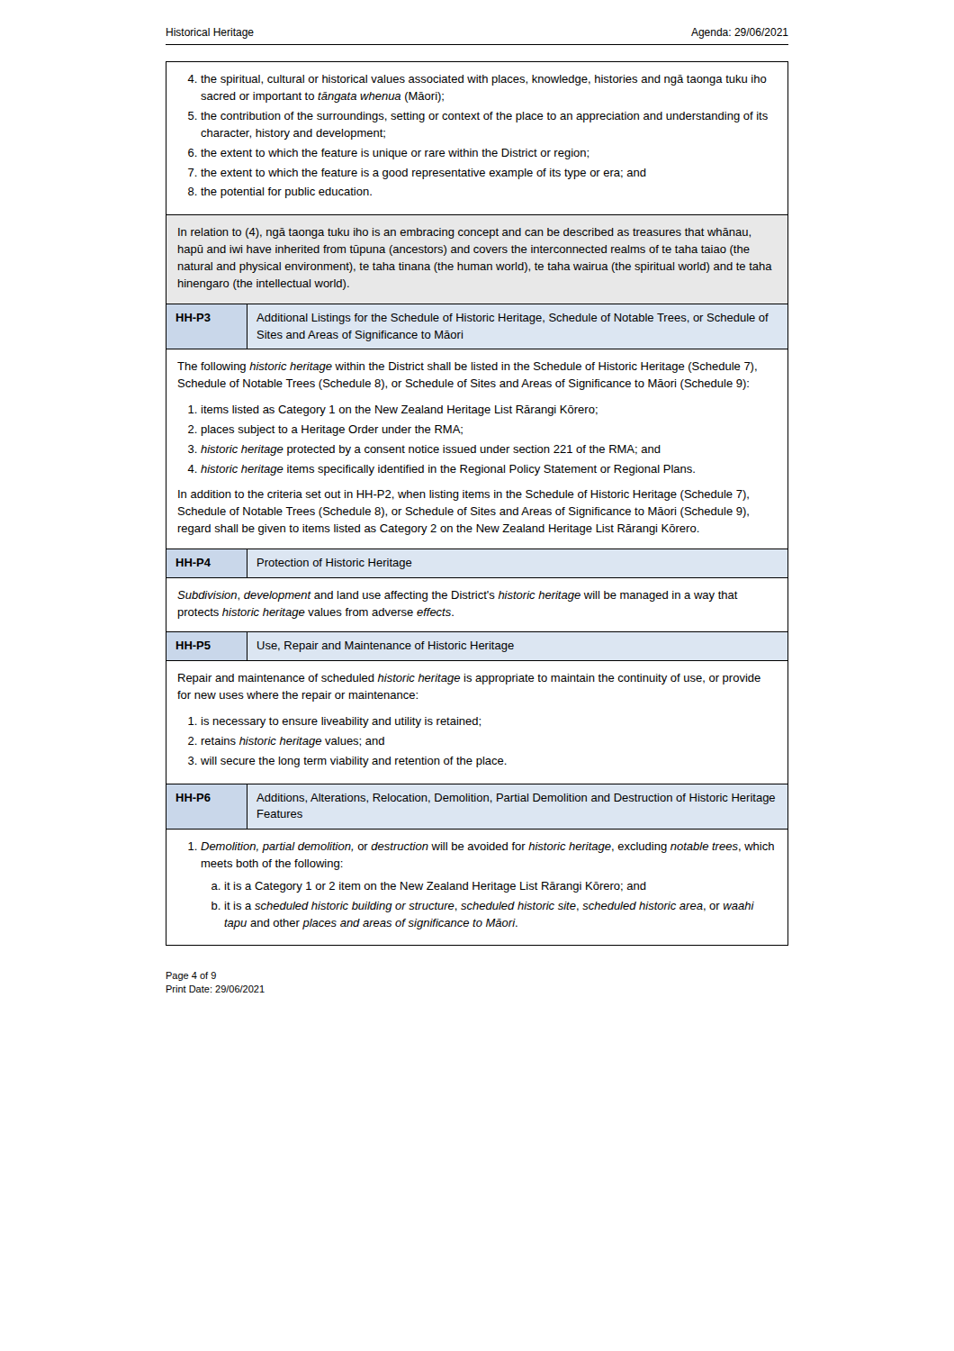Historical Heritage
Agenda: 29/06/2021
the spiritual, cultural or historical values associated with places, knowledge, histories and ngā taonga tuku iho sacred or important to tāngata whenua (Māori);
the contribution of the surroundings, setting or context of the place to an appreciation and understanding of its character, history and development;
the extent to which the feature is unique or rare within the District or region;
the extent to which the feature is a good representative example of its type or era; and
the potential for public education.
In relation to (4), ngā taonga tuku iho is an embracing concept and can be described as treasures that whānau, hapū and iwi have inherited from tūpuna (ancestors) and covers the interconnected realms of te taha taiao (the natural and physical environment), te taha tinana (the human world), te taha wairua (the spiritual world) and te taha hinengaro (the intellectual world).
HH-P3
Additional Listings for the Schedule of Historic Heritage, Schedule of Notable Trees, or Schedule of Sites and Areas of Significance to Māori
The following historic heritage within the District shall be listed in the Schedule of Historic Heritage (Schedule 7), Schedule of Notable Trees (Schedule 8), or Schedule of Sites and Areas of Significance to Māori (Schedule 9):
items listed as Category 1 on the New Zealand Heritage List Rārangi Kōrero;
places subject to a Heritage Order under the RMA;
historic heritage protected by a consent notice issued under section 221 of the RMA; and
historic heritage items specifically identified in the Regional Policy Statement or Regional Plans.
In addition to the criteria set out in HH-P2, when listing items in the Schedule of Historic Heritage (Schedule 7), Schedule of Notable Trees (Schedule 8), or Schedule of Sites and Areas of Significance to Māori (Schedule 9), regard shall be given to items listed as Category 2 on the New Zealand Heritage List Rārangi Kōrero.
HH-P4
Protection of Historic Heritage
Subdivision, development and land use affecting the District's historic heritage will be managed in a way that protects historic heritage values from adverse effects.
HH-P5
Use, Repair and Maintenance of Historic Heritage
Repair and maintenance of scheduled historic heritage is appropriate to maintain the continuity of use, or provide for new uses where the repair or maintenance:
is necessary to ensure liveability and utility is retained;
retains historic heritage values; and
will secure the long term viability and retention of the place.
HH-P6
Additions, Alterations, Relocation, Demolition, Partial Demolition and Destruction of Historic Heritage Features
Demolition, partial demolition, or destruction will be avoided for historic heritage, excluding notable trees, which meets both of the following:
it is a Category 1 or 2 item on the New Zealand Heritage List Rārangi Kōrero; and
it is a scheduled historic building or structure, scheduled historic site, scheduled historic area, or waahi tapu and other places and areas of significance to Māori.
Page 4 of 9
Print Date: 29/06/2021